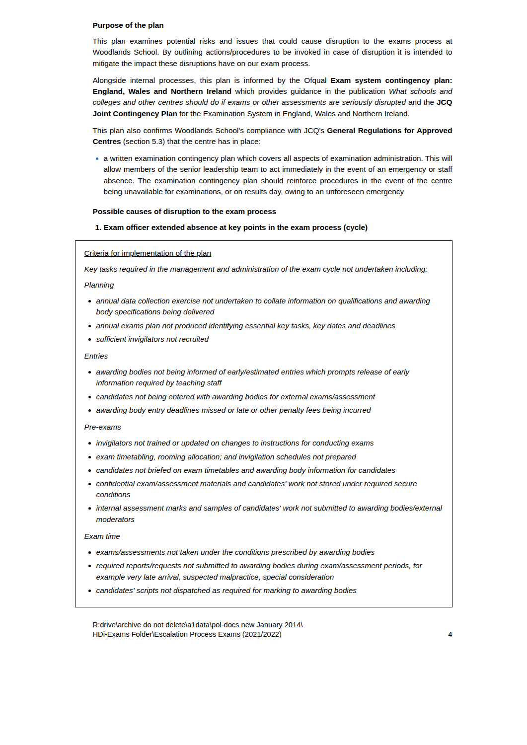Purpose of the plan
This plan examines potential risks and issues that could cause disruption to the exams process at Woodlands School. By outlining actions/procedures to be invoked in case of disruption it is intended to mitigate the impact these disruptions have on our exam process.
Alongside internal processes, this plan is informed by the Ofqual Exam system contingency plan: England, Wales and Northern Ireland which provides guidance in the publication What schools and colleges and other centres should do if exams or other assessments are seriously disrupted and the JCQ Joint Contingency Plan for the Examination System in England, Wales and Northern Ireland.
This plan also confirms Woodlands School's compliance with JCQ's General Regulations for Approved Centres (section 5.3) that the centre has in place:
a written examination contingency plan which covers all aspects of examination administration. This will allow members of the senior leadership team to act immediately in the event of an emergency or staff absence. The examination contingency plan should reinforce procedures in the event of the centre being unavailable for examinations, or on results day, owing to an unforeseen emergency
Possible causes of disruption to the exam process
Exam officer extended absence at key points in the exam process (cycle)
Criteria for implementation of the plan
Key tasks required in the management and administration of the exam cycle not undertaken including:
Planning
annual data collection exercise not undertaken to collate information on qualifications and awarding body specifications being delivered
annual exams plan not produced identifying essential key tasks, key dates and deadlines
sufficient invigilators not recruited
Entries
awarding bodies not being informed of early/estimated entries which prompts release of early information required by teaching staff
candidates not being entered with awarding bodies for external exams/assessment
awarding body entry deadlines missed or late or other penalty fees being incurred
Pre-exams
invigilators not trained or updated on changes to instructions for conducting exams
exam timetabling, rooming allocation; and invigilation schedules not prepared
candidates not briefed on exam timetables and awarding body information for candidates
confidential exam/assessment materials and candidates' work not stored under required secure conditions
internal assessment marks and samples of candidates' work not submitted to awarding bodies/external moderators
Exam time
exams/assessments not taken under the conditions prescribed by awarding bodies
required reports/requests not submitted to awarding bodies during exam/assessment periods, for example very late arrival, suspected malpractice, special consideration
candidates' scripts not dispatched as required for marking to awarding bodies
R:drive\archive do not delete\a1data\pol-docs new January 2014\ HDi-Exams Folder\Escalation Process Exams (2021/2022) 4